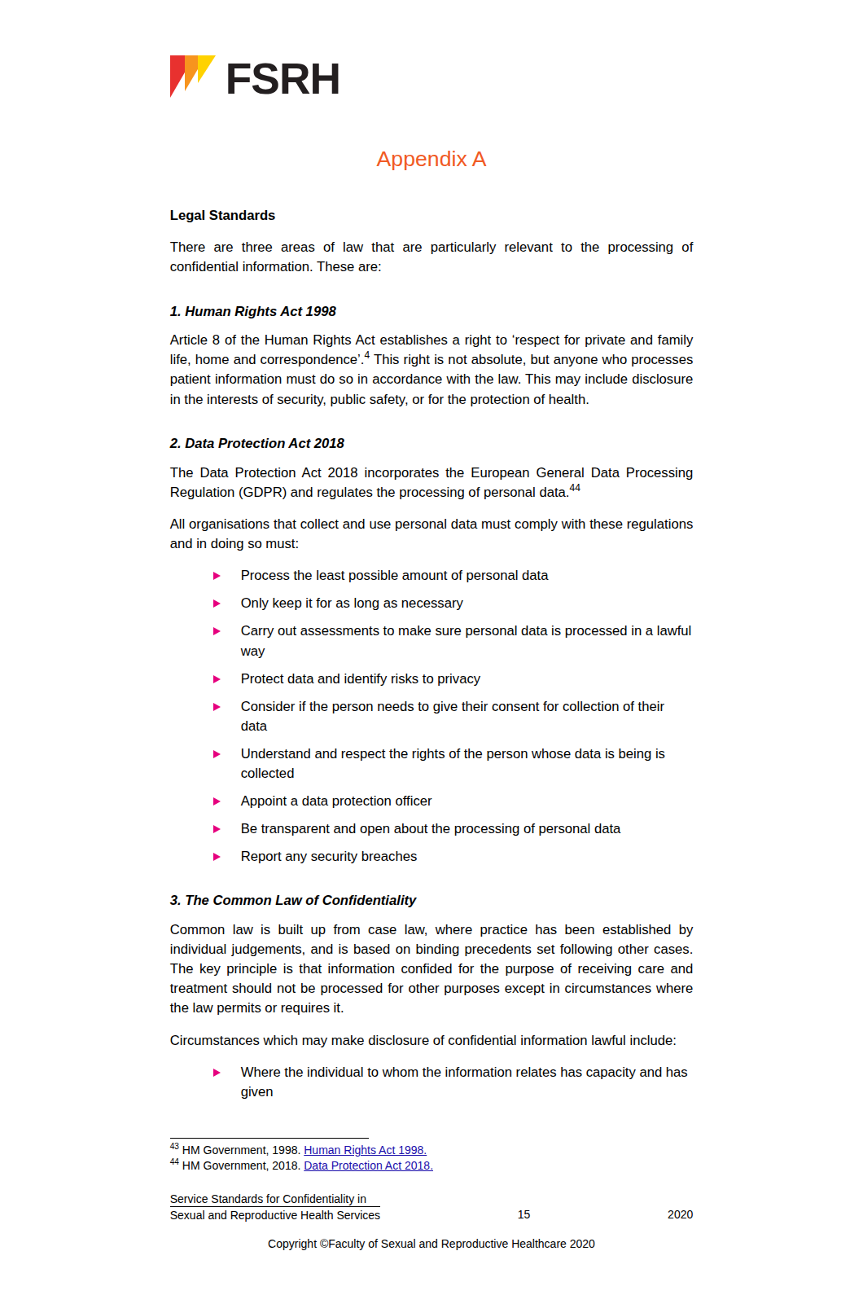FSRH
Appendix A
Legal Standards
There are three areas of law that are particularly relevant to the processing of confidential information. These are:
1. Human Rights Act 1998
Article 8 of the Human Rights Act establishes a right to ‘respect for private and family life, home and correspondence’.4 This right is not absolute, but anyone who processes patient information must do so in accordance with the law. This may include disclosure in the interests of security, public safety, or for the protection of health.
2. Data Protection Act 2018
The Data Protection Act 2018 incorporates the European General Data Processing Regulation (GDPR) and regulates the processing of personal data.44
All organisations that collect and use personal data must comply with these regulations and in doing so must:
Process the least possible amount of personal data
Only keep it for as long as necessary
Carry out assessments to make sure personal data is processed in a lawful way
Protect data and identify risks to privacy
Consider if the person needs to give their consent for collection of their data
Understand and respect the rights of the person whose data is being is collected
Appoint a data protection officer
Be transparent and open about the processing of personal data
Report any security breaches
3. The Common Law of Confidentiality
Common law is built up from case law, where practice has been established by individual judgements, and is based on binding precedents set following other cases. The key principle is that information confided for the purpose of receiving care and treatment should not be processed for other purposes except in circumstances where the law permits or requires it.
Circumstances which may make disclosure of confidential information lawful include:
Where the individual to whom the information relates has capacity and has given
43 HM Government, 1998. Human Rights Act 1998.
44 HM Government, 2018. Data Protection Act 2018.
Service Standards for Confidentiality in
Sexual and Reproductive Health Services
15
2020
Copyright ©Faculty of Sexual and Reproductive Healthcare 2020